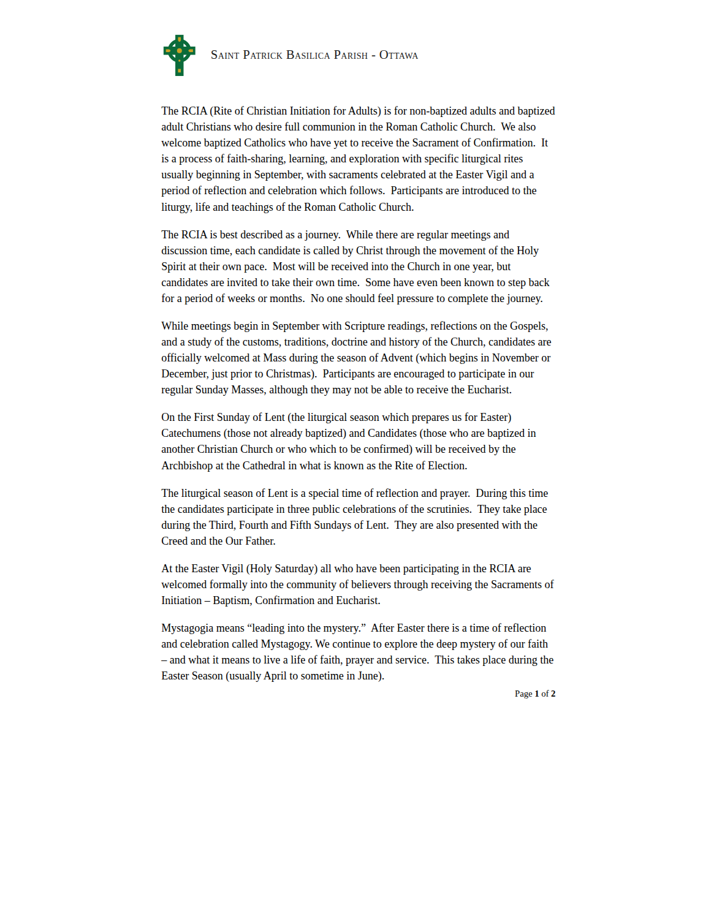Saint Patrick Basilica Parish - Ottawa
The RCIA (Rite of Christian Initiation for Adults) is for non-baptized adults and baptized adult Christians who desire full communion in the Roman Catholic Church. We also welcome baptized Catholics who have yet to receive the Sacrament of Confirmation. It is a process of faith-sharing, learning, and exploration with specific liturgical rites usually beginning in September, with sacraments celebrated at the Easter Vigil and a period of reflection and celebration which follows. Participants are introduced to the liturgy, life and teachings of the Roman Catholic Church.
The RCIA is best described as a journey. While there are regular meetings and discussion time, each candidate is called by Christ through the movement of the Holy Spirit at their own pace. Most will be received into the Church in one year, but candidates are invited to take their own time. Some have even been known to step back for a period of weeks or months. No one should feel pressure to complete the journey.
While meetings begin in September with Scripture readings, reflections on the Gospels, and a study of the customs, traditions, doctrine and history of the Church, candidates are officially welcomed at Mass during the season of Advent (which begins in November or December, just prior to Christmas). Participants are encouraged to participate in our regular Sunday Masses, although they may not be able to receive the Eucharist.
On the First Sunday of Lent (the liturgical season which prepares us for Easter) Catechumens (those not already baptized) and Candidates (those who are baptized in another Christian Church or who which to be confirmed) will be received by the Archbishop at the Cathedral in what is known as the Rite of Election.
The liturgical season of Lent is a special time of reflection and prayer. During this time the candidates participate in three public celebrations of the scrutinies. They take place during the Third, Fourth and Fifth Sundays of Lent. They are also presented with the Creed and the Our Father.
At the Easter Vigil (Holy Saturday) all who have been participating in the RCIA are welcomed formally into the community of believers through receiving the Sacraments of Initiation – Baptism, Confirmation and Eucharist.
Mystagogia means “leading into the mystery.” After Easter there is a time of reflection and celebration called Mystagogy. We continue to explore the deep mystery of our faith – and what it means to live a life of faith, prayer and service. This takes place during the Easter Season (usually April to sometime in June).
Page 1 of 2